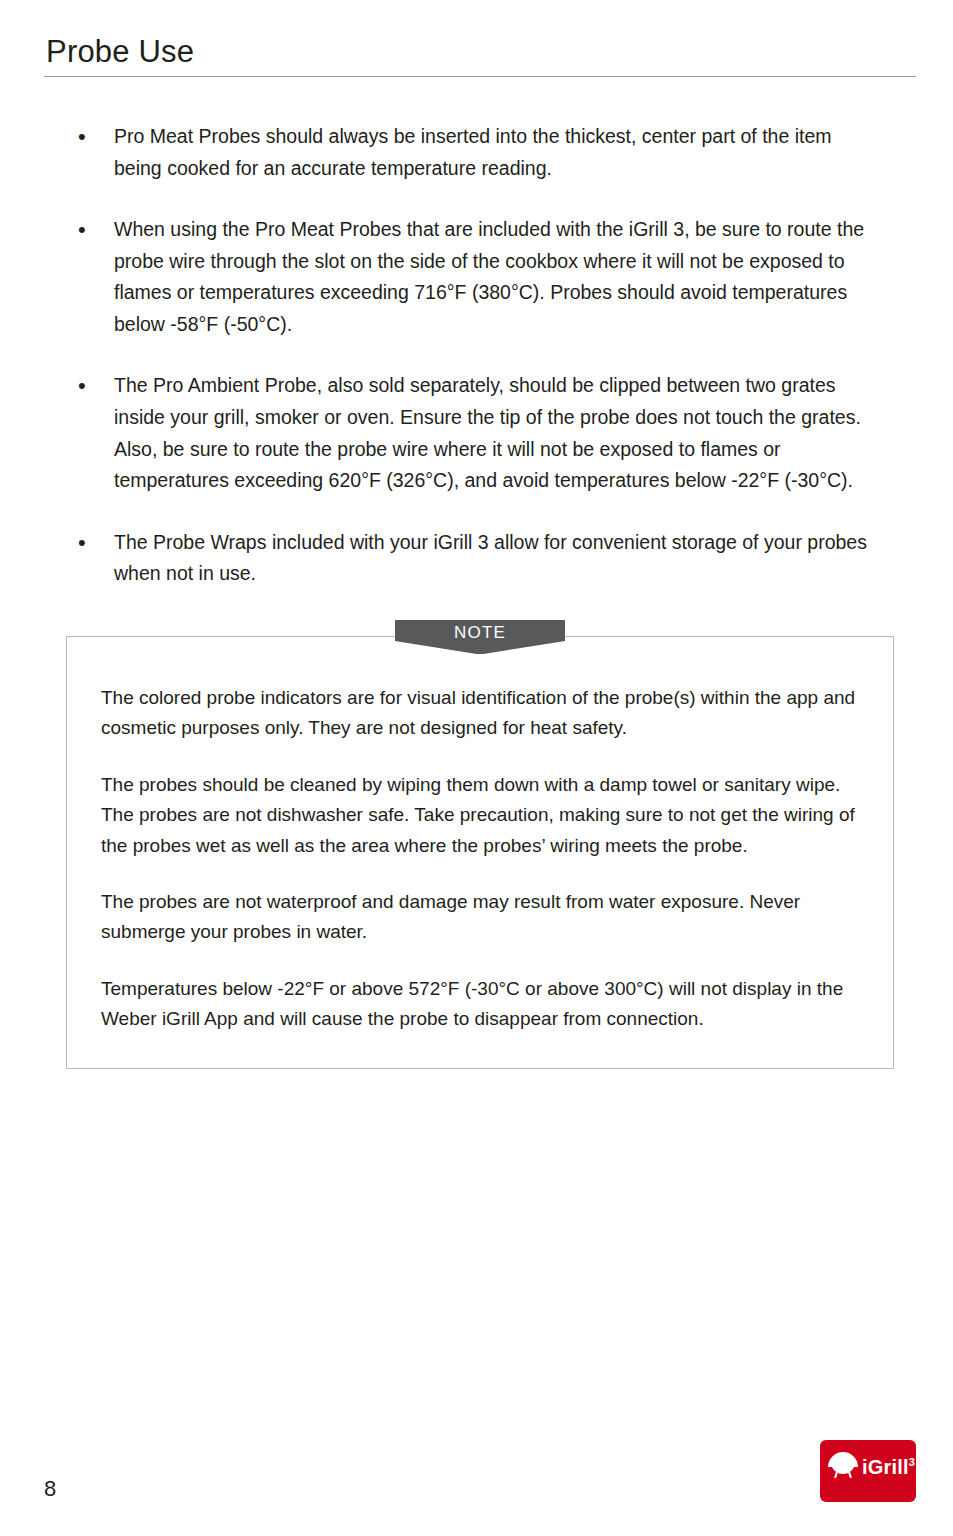Probe Use
Pro Meat Probes should always be inserted into the thickest, center part of the item being cooked for an accurate temperature reading.
When using the Pro Meat Probes that are included with the iGrill 3, be sure to route the probe wire through the slot on the side of the cookbox where it will not be exposed to flames or temperatures exceeding 716°F (380°C). Probes should avoid temperatures below -58°F (-50°C).
The Pro Ambient Probe, also sold separately, should be clipped between two grates inside your grill, smoker or oven. Ensure the tip of the probe does not touch the grates. Also, be sure to route the probe wire where it will not be exposed to flames or temperatures exceeding 620°F (326°C), and avoid temperatures below -22°F (-30°C).
The Probe Wraps included with your iGrill 3 allow for convenient storage of your probes when not in use.
NOTE
The colored probe indicators are for visual identification of the probe(s) within the app and cosmetic purposes only. They are not designed for heat safety.
The probes should be cleaned by wiping them down with a damp towel or sanitary wipe. The probes are not dishwasher safe. Take precaution, making sure to not get the wiring of the probes wet as well as the area where the probes’ wiring meets the probe.
The probes are not waterproof and damage may result from water exposure. Never submerge your probes in water.
Temperatures below -22°F or above 572°F (-30°C or above 300°C) will not display in the Weber iGrill App and will cause the probe to disappear from connection.
8
iGrill3